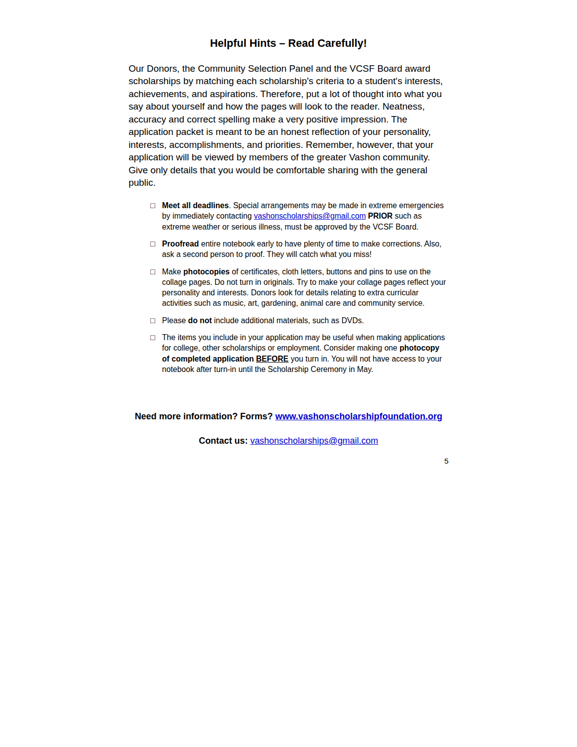Helpful Hints – Read Carefully!
Our Donors, the Community Selection Panel and the VCSF Board award scholarships by matching each scholarship's criteria to a student's interests, achievements, and aspirations. Therefore, put a lot of thought into what you say about yourself and how the pages will look to the reader. Neatness, accuracy and correct spelling make a very positive impression. The application packet is meant to be an honest reflection of your personality, interests, accomplishments, and priorities. Remember, however, that your application will be viewed by members of the greater Vashon community. Give only details that you would be comfortable sharing with the general public.
Meet all deadlines. Special arrangements may be made in extreme emergencies by immediately contacting vashonscholarships@gmail.com PRIOR such as extreme weather or serious illness, must be approved by the VCSF Board.
Proofread entire notebook early to have plenty of time to make corrections. Also, ask a second person to proof. They will catch what you miss!
Make photocopies of certificates, cloth letters, buttons and pins to use on the collage pages. Do not turn in originals. Try to make your collage pages reflect your personality and interests. Donors look for details relating to extra curricular activities such as music, art, gardening, animal care and community service.
Please do not include additional materials, such as DVDs.
The items you include in your application may be useful when making applications for college, other scholarships or employment. Consider making one photocopy of completed application BEFORE you turn in. You will not have access to your notebook after turn-in until the Scholarship Ceremony in May.
Need more information? Forms? www.vashonscholarshipfoundation.org
Contact us: vashonscholarships@gmail.com
5